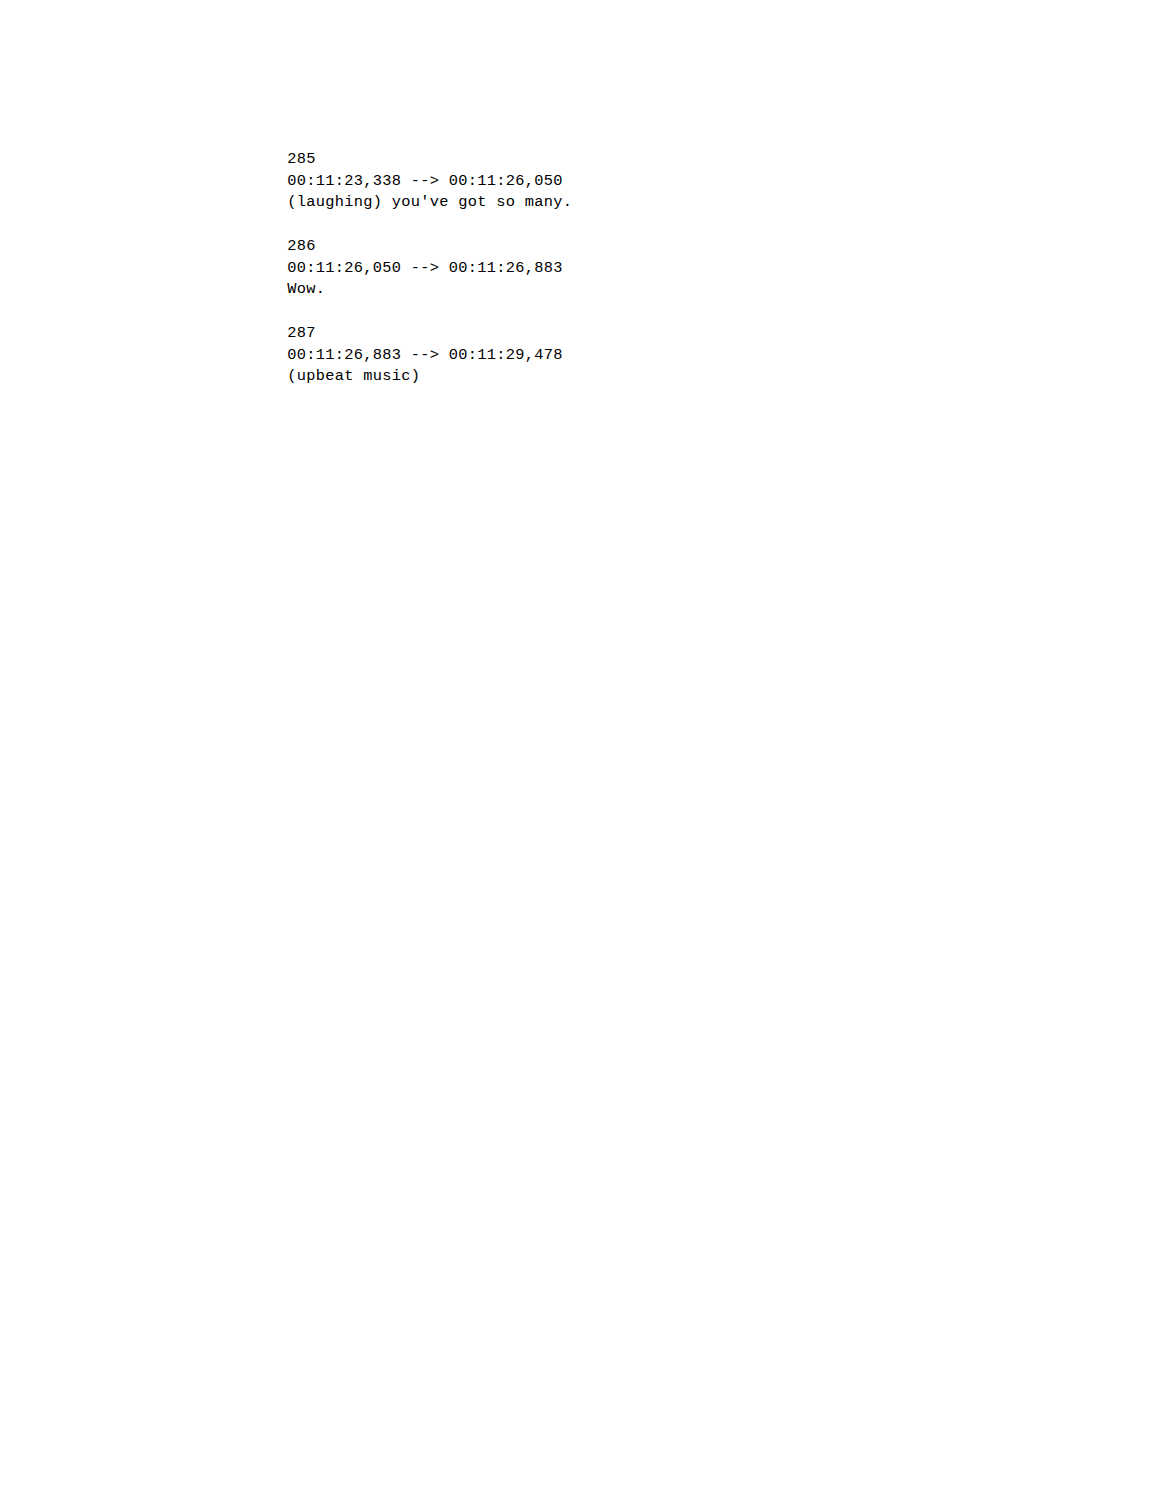285
00:11:23,338 --> 00:11:26,050
(laughing) you've got so many.

286
00:11:26,050 --> 00:11:26,883
Wow.

287
00:11:26,883 --> 00:11:29,478
(upbeat music)